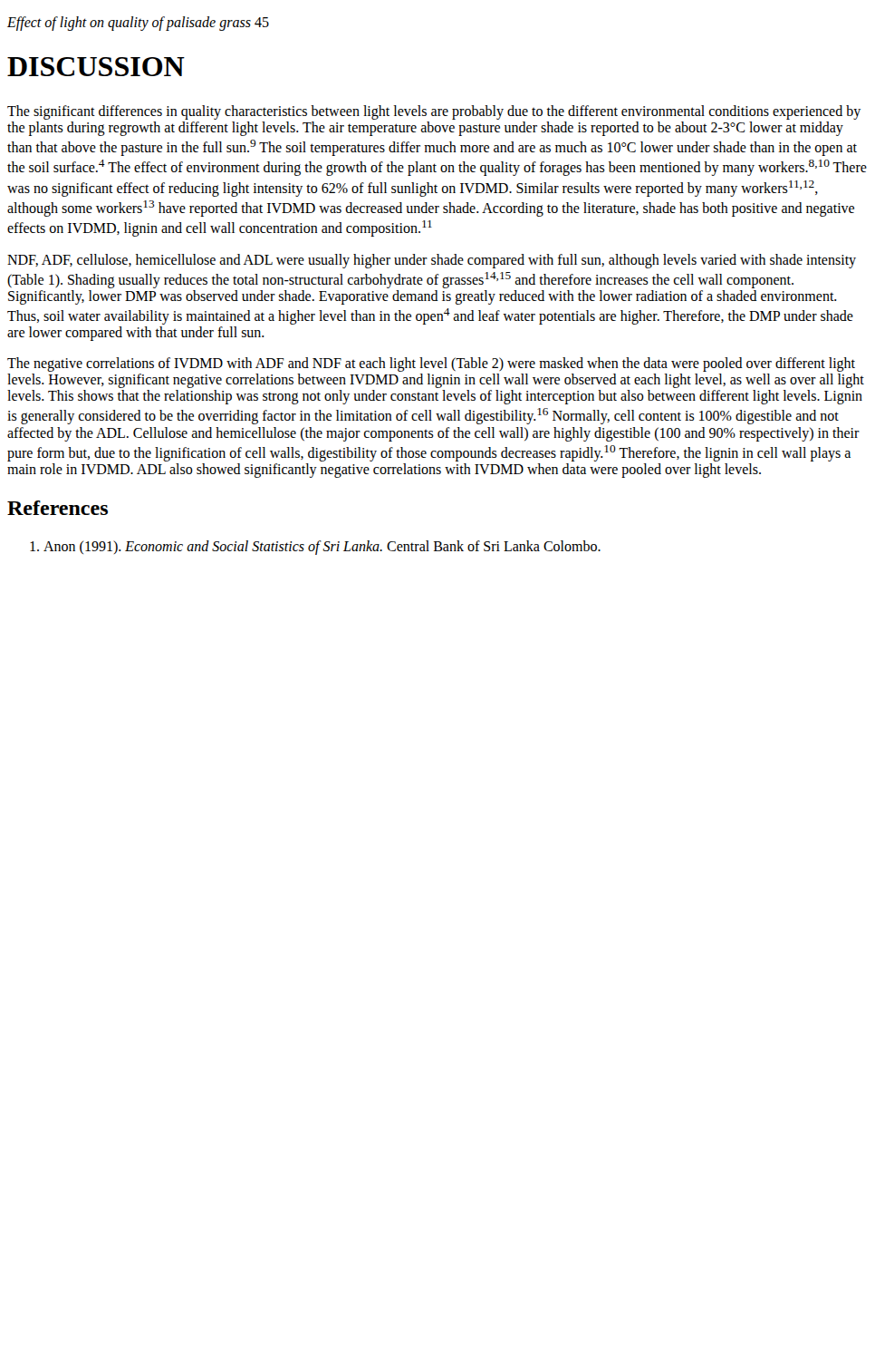Effect of light on quality of palisade grass 45
DISCUSSION
The significant differences in quality characteristics between light levels are probably due to the different environmental conditions experienced by the plants during regrowth at different light levels. The air temperature above pasture under shade is reported to be about 2-3°C lower at midday than that above the pasture in the full sun.9 The soil temperatures differ much more and are as much as 10°C lower under shade than in the open at the soil surface.4 The effect of environment during the growth of the plant on the quality of forages has been mentioned by many workers.8,10 There was no significant effect of reducing light intensity to 62% of full sunlight on IVDMD. Similar results were reported by many workers11,12, although some workers13 have reported that IVDMD was decreased under shade. According to the literature, shade has both positive and negative effects on IVDMD, lignin and cell wall concentration and composition.11
NDF, ADF, cellulose, hemicellulose and ADL were usually higher under shade compared with full sun, although levels varied with shade intensity (Table 1). Shading usually reduces the total non-structural carbohydrate of grasses14,15 and therefore increases the cell wall component. Significantly, lower DMP was observed under shade. Evaporative demand is greatly reduced with the lower radiation of a shaded environment. Thus, soil water availability is maintained at a higher level than in the open4 and leaf water potentials are higher. Therefore, the DMP under shade are lower compared with that under full sun.
The negative correlations of IVDMD with ADF and NDF at each light level (Table 2) were masked when the data were pooled over different light levels. However, significant negative correlations between IVDMD and lignin in cell wall were observed at each light level, as well as over all light levels. This shows that the relationship was strong not only under constant levels of light interception but also between different light levels. Lignin is generally considered to be the overriding factor in the limitation of cell wall digestibility.16 Normally, cell content is 100% digestible and not affected by the ADL. Cellulose and hemicellulose (the major components of the cell wall) are highly digestible (100 and 90% respectively) in their pure form but, due to the lignification of cell walls, digestibility of those compounds decreases rapidly.10 Therefore, the lignin in cell wall plays a main role in IVDMD. ADL also showed significantly negative correlations with IVDMD when data were pooled over light levels.
References
Anon (1991). Economic and Social Statistics of Sri Lanka. Central Bank of Sri Lanka Colombo.